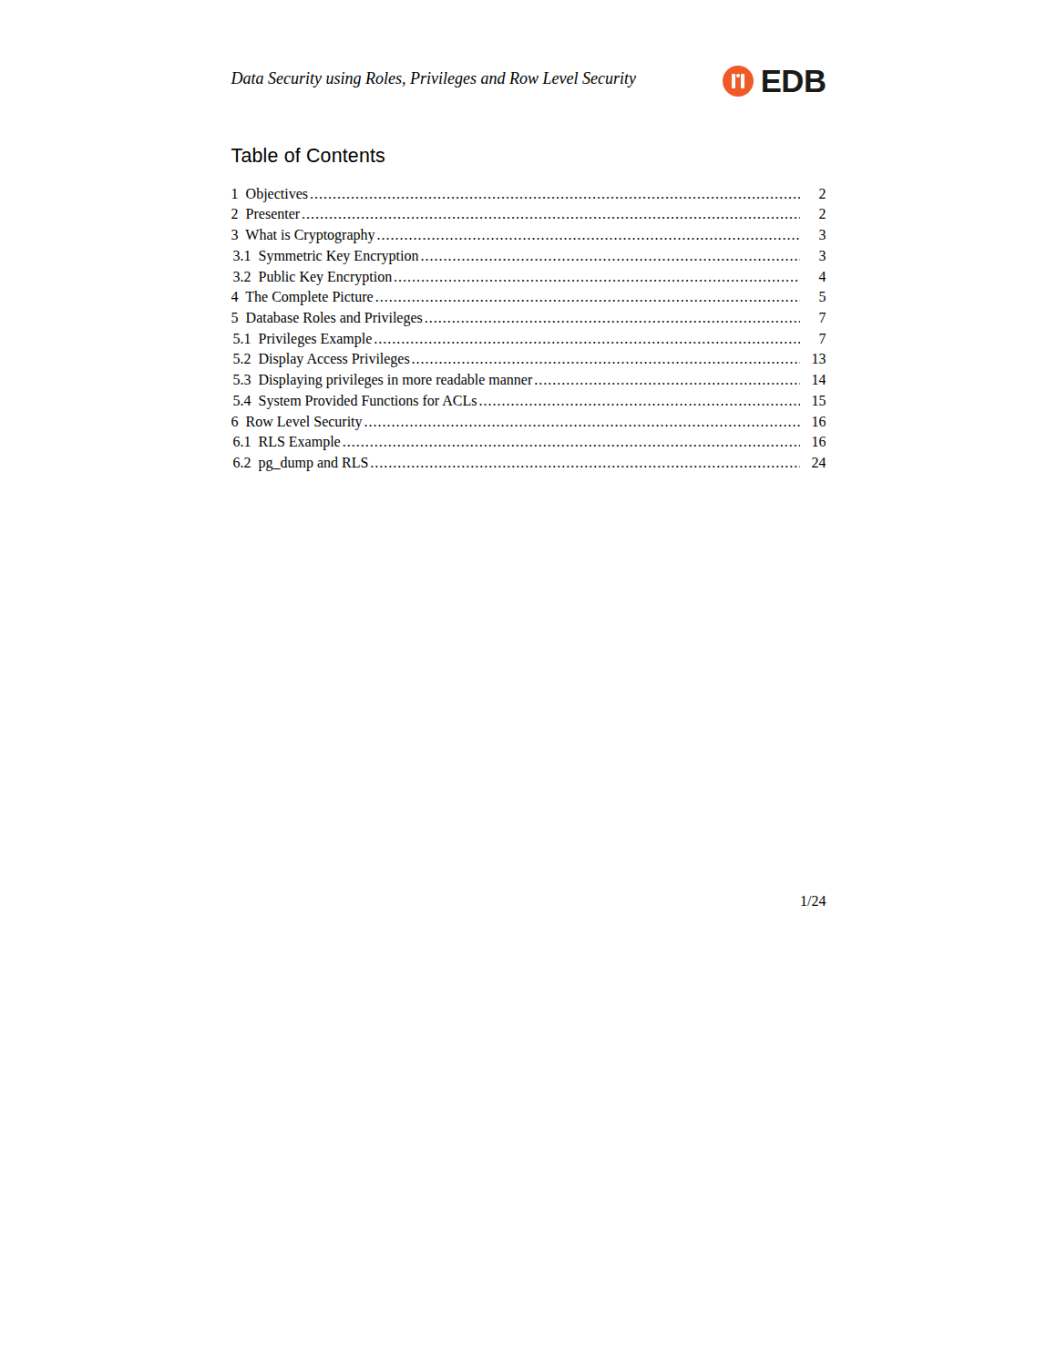Data Security using Roles, Privileges and Row Level Security
EDB
Table of Contents
1 Objectives .......................................................................................................................................................... 2
2 Presenter ........................................................................................................................................................... 2
3 What is Cryptography ....................................................................................................................................... 3
3.1 Symmetric Key Encryption ............................................................................................................................. 3
3.2 Public Key Encryption ..................................................................................................................................... 4
4 The Complete Picture ....................................................................................................................................... 5
5 Database Roles and Privileges ......................................................................................................................... 7
5.1 Privileges Example ......................................................................................................................................... 7
5.2 Display Access Privileges .............................................................................................................................. 13
5.3 Displaying privileges in more readable manner ....................................................................................... 14
5.4 System Provided Functions for ACLs ............................................................................................. 15
6 Row Level Security ......................................................................................................................................... 16
6.1 RLS Example ................................................................................................................................................. 16
6.2 pg_dump and RLS ......................................................................................................................................... 24
1/24